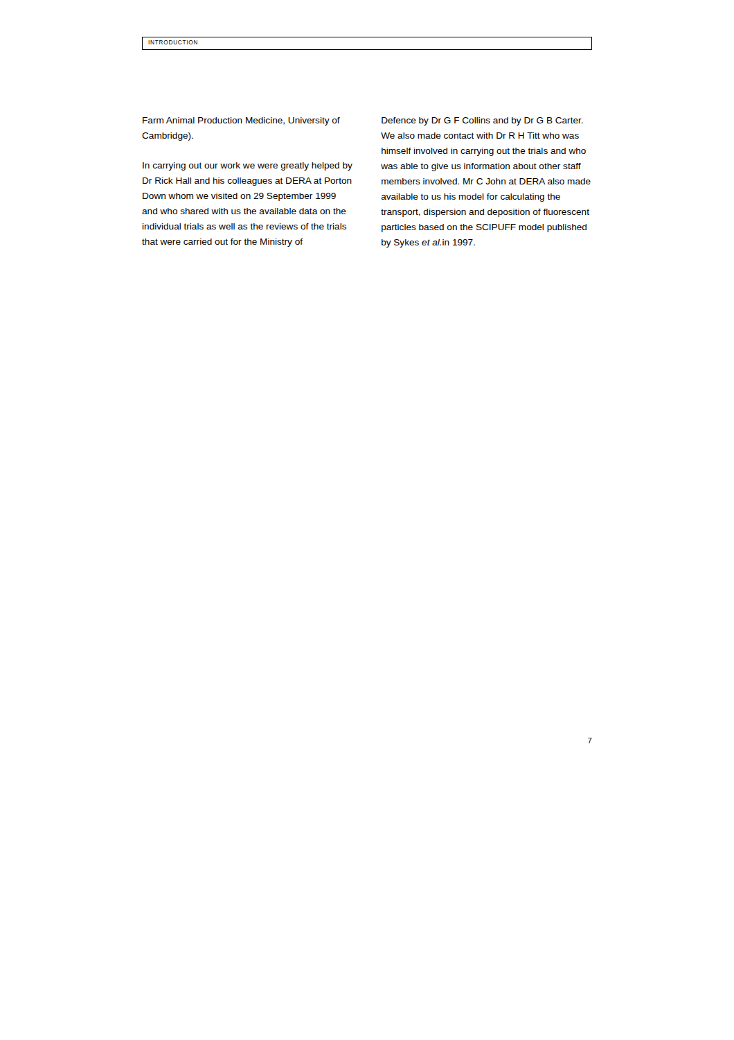INTRODUCTION
Farm Animal Production Medicine, University of Cambridge).
In carrying out our work we were greatly helped by Dr Rick Hall and his colleagues at DERA at Porton Down whom we visited on 29 September 1999 and who shared with us the available data on the individual trials as well as the reviews of the trials that were carried out for the Ministry of
Defence by Dr G F Collins and by Dr G B Carter. We also made contact with Dr R H Titt who was himself involved in carrying out the trials and who was able to give us information about other staff members involved. Mr C John at DERA also made available to us his model for calculating the transport, dispersion and deposition of fluorescent particles based on the SCIPUFF model published by Sykes et al. in 1997.
7